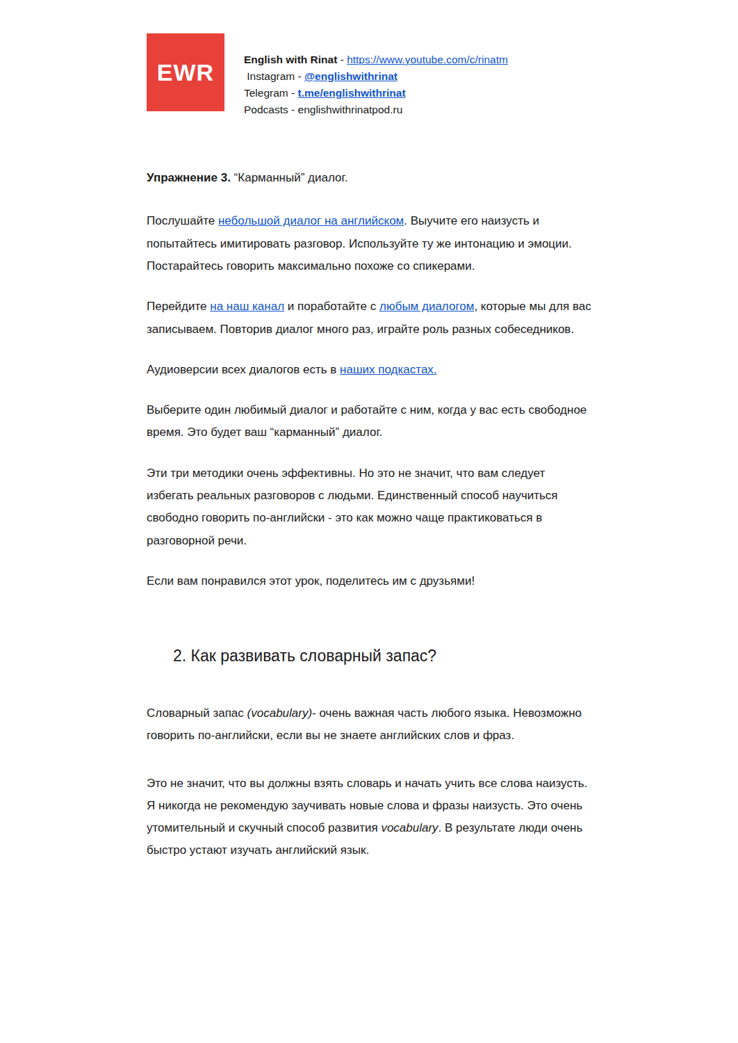EWR
English with Rinat - https://www.youtube.com/c/rinatm
Instagram - @englishwithrinat
Telegram - t.me/englishwithrinat
Podcasts - englishwithrinatpod.ru
Упражнение 3. “Карманный” диалог.
Послушайте небольшой диалог на английском. Выучите его наизусть и попытайтесь имитировать разговор. Используйте ту же интонацию и эмоции. Постарайтесь говорить максимально похоже со спикерами.
Перейдите на наш канал и поработайте с любым диалогом, которые мы для вас записываем. Повторив диалог много раз, играйте роль разных собеседников.
Аудиоверсии всех диалогов есть в наших подкастах.
Выберите один любимый диалог и работайте с ним, когда у вас есть свободное время. Это будет ваш “карманный” диалог.
Эти три методики очень эффективны. Но это не значит, что вам следует избегать реальных разговоров с людьми. Единственный способ научиться свободно говорить по-английски - это как можно чаще практиковаться в разговорной речи.
Если вам понравился этот урок, поделитесь им с друзьями!
2. Как развивать словарный запас?
Словарный запас (vocabulary)- очень важная часть любого языка. Невозможно говорить по-английски, если вы не знаете английских слов и фраз.
Это не значит, что вы должны взять словарь и начать учить все слова наизусть. Я никогда не рекомендую заучивать новые слова и фразы наизусть. Это очень утомительный и скучный способ развития vocabulary. В результате люди очень быстро устают изучать английский язык.